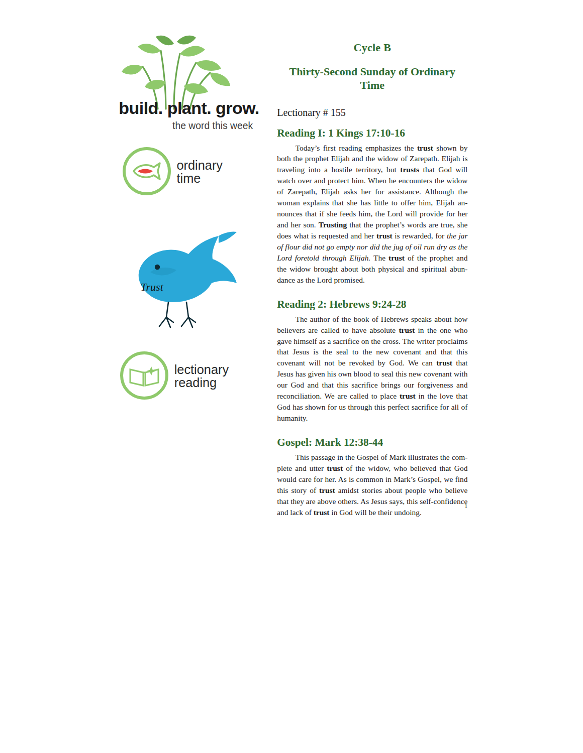build. plant. grow.
the word this week
ordinary
time
Trust
lectionary
reading
Cycle B
Thirty-Second Sunday of Ordinary Time
Lectionary # 155
Reading I: 1 Kings 17:10-16
Today’s first reading emphasizes the trust shown by both the prophet Elijah and the widow of Zarepath. Elijah is traveling into a hostile territory, but trusts that God will watch over and protect him. When he encounters the widow of Zarepath, Elijah asks her for assistance. Although the woman explains that she has little to offer him, Elijah announces that if she feeds him, the Lord will provide for her and her son. Trusting that the prophet’s words are true, she does what is requested and her trust is rewarded, for the jar of flour did not go empty nor did the jug of oil run dry as the Lord foretold through Elijah. The trust of the prophet and the widow brought about both physical and spiritual abundance as the Lord promised.
Reading 2: Hebrews 9:24-28
The author of the book of Hebrews speaks about how believers are called to have absolute trust in the one who gave himself as a sacrifice on the cross. The writer proclaims that Jesus is the seal to the new covenant and that this covenant will not be revoked by God. We can trust that Jesus has given his own blood to seal this new covenant with our God and that this sacrifice brings our forgiveness and reconciliation. We are called to place trust in the love that God has shown for us through this perfect sacrifice for all of humanity.
Gospel: Mark 12:38-44
This passage in the Gospel of Mark illustrates the complete and utter trust of the widow, who believed that God would care for her. As is common in Mark’s Gospel, we find this story of trust amidst stories about people who believe that they are above others. As Jesus says, this self-confidence and lack of trust in God will be their undoing.
1